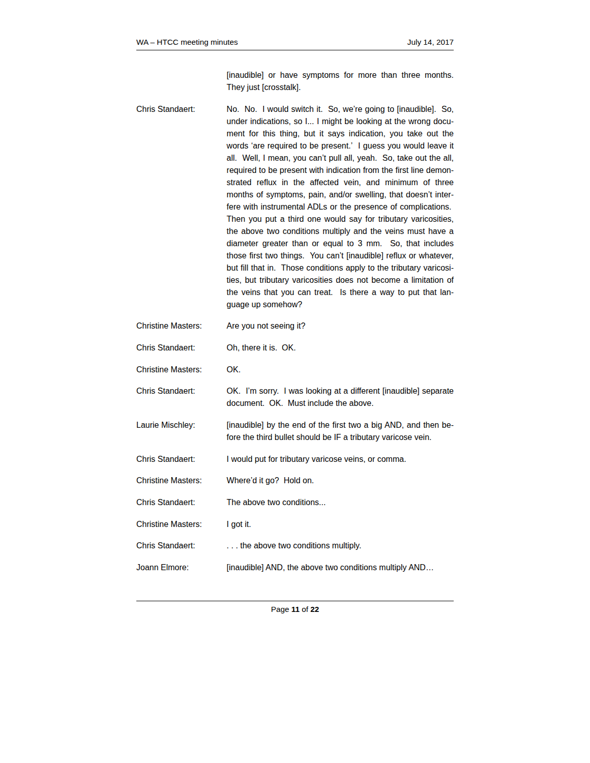WA – HTCC meeting minutes
July 14, 2017
| | [inaudible] or have symptoms for more than three months. They just [crosstalk]. |
| Chris Standaert: | No. No. I would switch it. So, we’re going to [inaudible]. So, under indications, so I... I might be looking at the wrong document for this thing, but it says indication, you take out the words ‘are required to be present.’ I guess you would leave it all. Well, I mean, you can’t pull all, yeah. So, take out the all, required to be present with indication from the first line demonstrated reflux in the affected vein, and minimum of three months of symptoms, pain, and/or swelling, that doesn’t interfere with instrumental ADLs or the presence of complications. Then you put a third one would say for tributary varicosities, the above two conditions multiply and the veins must have a diameter greater than or equal to 3 mm. So, that includes those first two things. You can’t [inaudible] reflux or whatever, but fill that in. Those conditions apply to the tributary varicosities, but tributary varicosities does not become a limitation of the veins that you can treat. Is there a way to put that language up somehow? |
| Christine Masters: | Are you not seeing it? |
| Chris Standaert: | Oh, there it is. OK. |
| Christine Masters: | OK. |
| Chris Standaert: | OK. I’m sorry. I was looking at a different [inaudible] separate document. OK. Must include the above. |
| Laurie Mischley: | [inaudible] by the end of the first two a big AND, and then before the third bullet should be IF a tributary varicose vein. |
| Chris Standaert: | I would put for tributary varicose veins, or comma. |
| Christine Masters: | Where’d it go? Hold on. |
| Chris Standaert: | The above two conditions... |
| Christine Masters: | I got it. |
| Chris Standaert: | . . . the above two conditions multiply. |
| Joann Elmore: | [inaudible] AND, the above two conditions multiply AND… |
Page 11 of 22